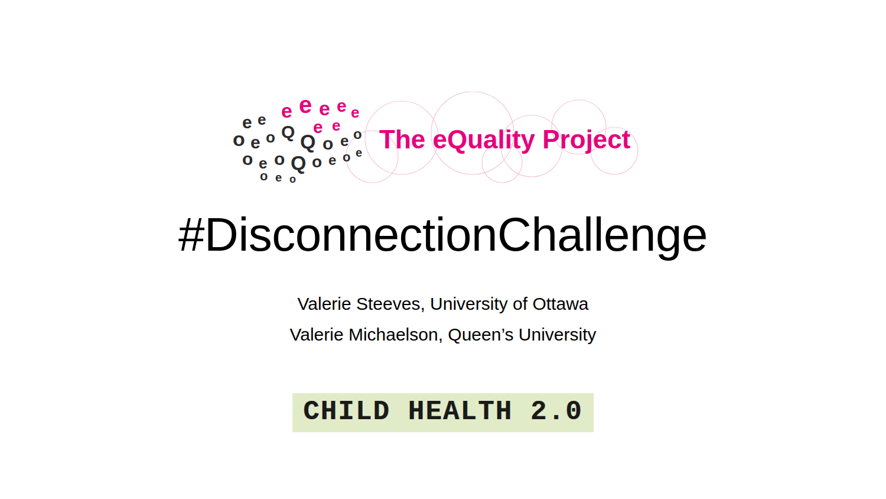e e e e e e e e e o e o Q Q o e o o e o Q o e o e o e o The eQuality Project
#DisconnectionChallenge
Valerie Steeves, University of Ottawa
Valerie Michaelson, Queen’s University
CHILD HEALTH 2.0